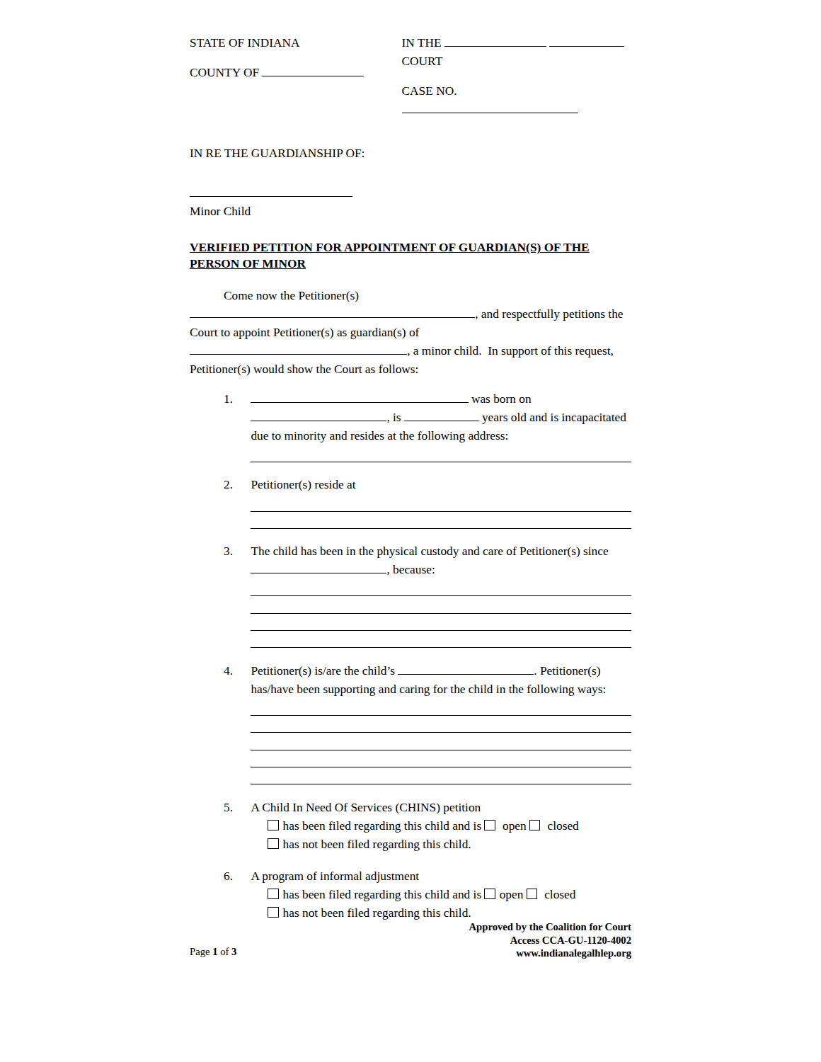STATE OF INDIANA
COUNTY OF
IN THE COURT
CASE NO.
IN RE THE GUARDIANSHIP OF:
Minor Child
VERIFIED PETITION FOR APPOINTMENT OF GUARDIAN(S) OF THE PERSON OF MINOR
Come now the Petitioner(s) , and respectfully petitions the Court to appoint Petitioner(s) as guardian(s) of , a minor child. In support of this request, Petitioner(s) would show the Court as follows:
1. was born on , is years old and is incapacitated due to minority and resides at the following address:
2. Petitioner(s) reside at
3. The child has been in the physical custody and care of Petitioner(s) since , because:
4. Petitioner(s) is/are the child’s . Petitioner(s) has/have been supporting and caring for the child in the following ways:
5. A Child In Need Of Services (CHINS) petition has been filed regarding this child and is open closed has not been filed regarding this child.
6. A program of informal adjustment has been filed regarding this child and is open closed has not been filed regarding this child.
Page 1 of 3
Approved by the Coalition for Court
Access CCA-GU-1120-4002
www.indianalegalhlep.org